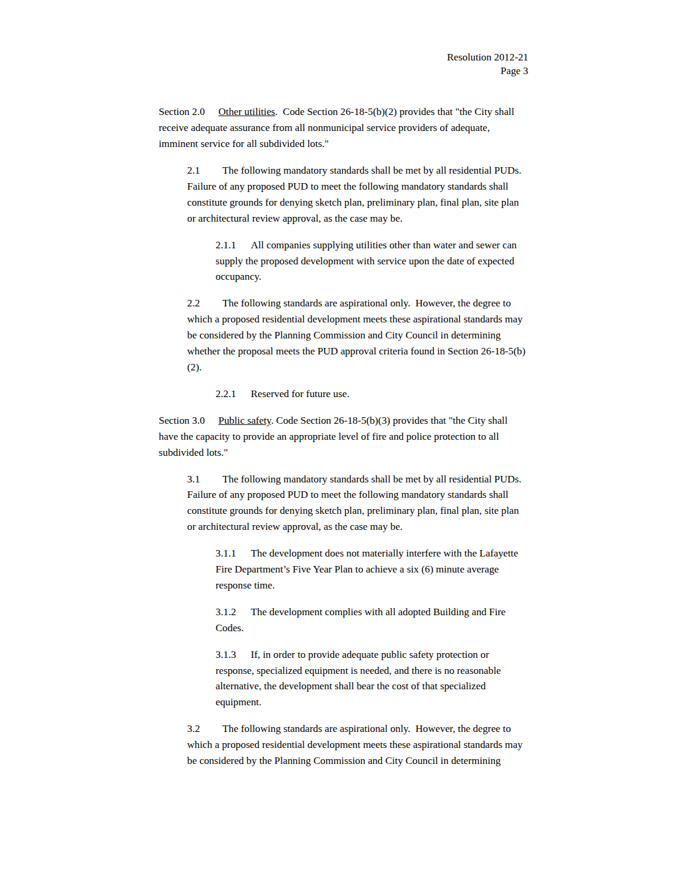Resolution 2012-21
Page 3
Section 2.0 Other utilities. Code Section 26-18-5(b)(2) provides that "the City shall receive adequate assurance from all nonmunicipal service providers of adequate, imminent service for all subdivided lots."
2.1 The following mandatory standards shall be met by all residential PUDs. Failure of any proposed PUD to meet the following mandatory standards shall constitute grounds for denying sketch plan, preliminary plan, final plan, site plan or architectural review approval, as the case may be.
2.1.1 All companies supplying utilities other than water and sewer can supply the proposed development with service upon the date of expected occupancy.
2.2 The following standards are aspirational only. However, the degree to which a proposed residential development meets these aspirational standards may be considered by the Planning Commission and City Council in determining whether the proposal meets the PUD approval criteria found in Section 26-18-5(b)(2).
2.2.1 Reserved for future use.
Section 3.0 Public safety. Code Section 26-18-5(b)(3) provides that "the City shall have the capacity to provide an appropriate level of fire and police protection to all subdivided lots."
3.1 The following mandatory standards shall be met by all residential PUDs. Failure of any proposed PUD to meet the following mandatory standards shall constitute grounds for denying sketch plan, preliminary plan, final plan, site plan or architectural review approval, as the case may be.
3.1.1 The development does not materially interfere with the Lafayette Fire Department’s Five Year Plan to achieve a six (6) minute average response time.
3.1.2 The development complies with all adopted Building and Fire Codes.
3.1.3 If, in order to provide adequate public safety protection or response, specialized equipment is needed, and there is no reasonable alternative, the development shall bear the cost of that specialized equipment.
3.2 The following standards are aspirational only. However, the degree to which a proposed residential development meets these aspirational standards may be considered by the Planning Commission and City Council in determining